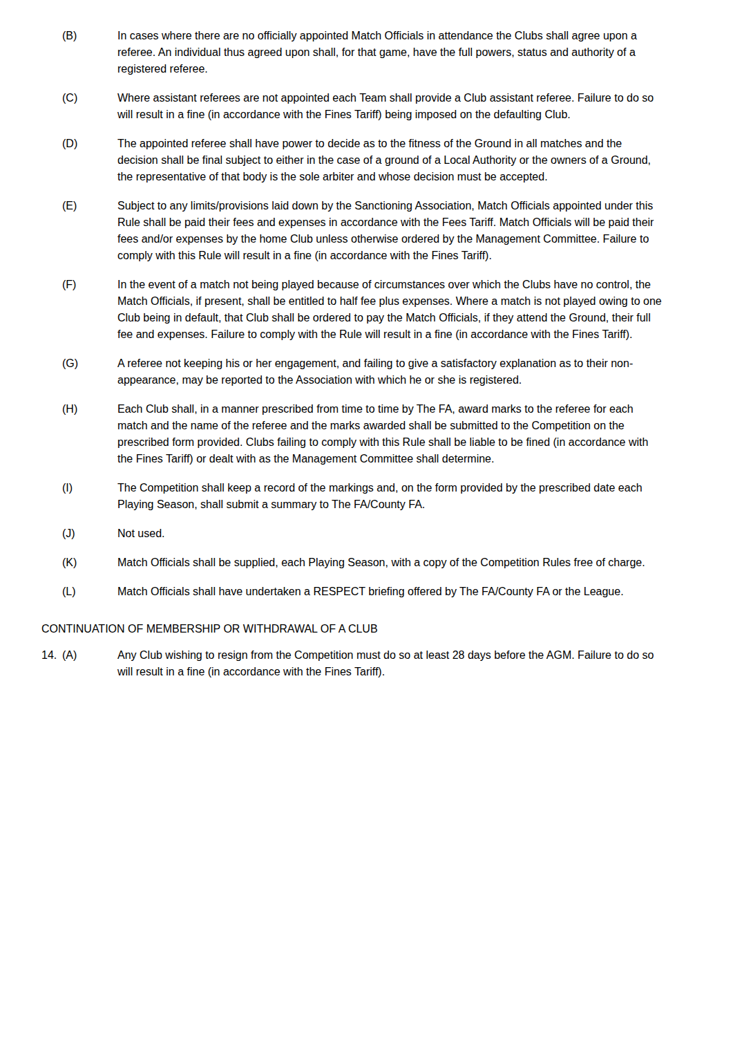(B)
In cases where there are no officially appointed Match Officials in attendance the Clubs shall agree upon a referee. An individual thus agreed upon shall, for that game, have the full powers, status and authority of a registered referee.
(C)
Where assistant referees are not appointed each Team shall provide a Club assistant referee. Failure to do so will result in a fine (in accordance with the Fines Tariff) being imposed on the defaulting Club.
(D)
The appointed referee shall have power to decide as to the fitness of the Ground in all matches and the decision shall be final subject to either in the case of a ground of a Local Authority or the owners of a Ground, the representative of that body is the sole arbiter and whose decision must be accepted.
(E)
Subject to any limits/provisions laid down by the Sanctioning Association, Match Officials appointed under this Rule shall be paid their fees and expenses in accordance with the Fees Tariff. Match Officials will be paid their fees and/or expenses by the home Club unless otherwise ordered by the Management Committee. Failure to comply with this Rule will result in a fine (in accordance with the Fines Tariff).
(F)
In the event of a match not being played because of circumstances over which the Clubs have no control, the Match Officials, if present, shall be entitled to half fee plus expenses. Where a match is not played owing to one Club being in default, that Club shall be ordered to pay the Match Officials, if they attend the Ground, their full fee and expenses. Failure to comply with the Rule will result in a fine (in accordance with the Fines Tariff).
(G)
A referee not keeping his or her engagement, and failing to give a satisfactory explanation as to their non-appearance, may be reported to the Association with which he or she is registered.
(H)
Each Club shall, in a manner prescribed from time to time by The FA, award marks to the referee for each match and the name of the referee and the marks awarded shall be submitted to the Competition on the prescribed form provided. Clubs failing to comply with this Rule shall be liable to be fined (in accordance with the Fines Tariff) or dealt with as the Management Committee shall determine.
(I)
The Competition shall keep a record of the markings and, on the form provided by the prescribed date each Playing Season, shall submit a summary to The FA/County FA.
(J)
Not used.
(K)
Match Officials shall be supplied, each Playing Season, with a copy of the Competition Rules free of charge.
(L)
Match Officials shall have undertaken a RESPECT briefing offered by The FA/County FA or the League.
Continuation of Membership or Withdrawal of a Club
14.
(A)
Any Club wishing to resign from the Competition must do so at least 28 days before the AGM. Failure to do so will result in a fine (in accordance with the Fines Tariff).